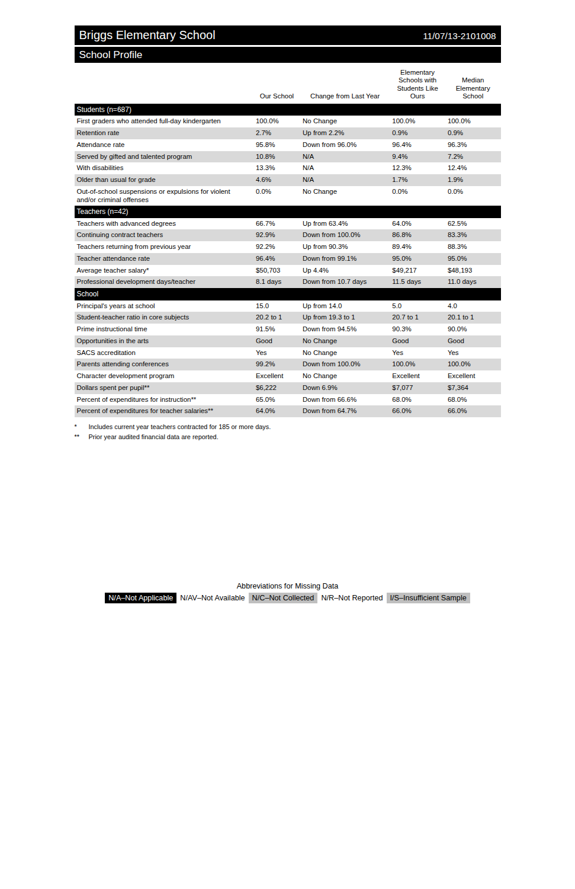Briggs Elementary School 11/07/13-2101008
School Profile
| | Our School | Change from Last Year | Elementary Schools with Students Like Ours | Median Elementary School |
| --- | --- | --- | --- | --- |
| Students (n=687) |
| First graders who attended full-day kindergarten | 100.0% | No Change | 100.0% | 100.0% |
| Retention rate | 2.7% | Up from 2.2% | 0.9% | 0.9% |
| Attendance rate | 95.8% | Down from 96.0% | 96.4% | 96.3% |
| Served by gifted and talented program | 10.8% | N/A | 9.4% | 7.2% |
| With disabilities | 13.3% | N/A | 12.3% | 12.4% |
| Older than usual for grade | 4.6% | N/A | 1.7% | 1.9% |
| Out-of-school suspensions or expulsions for violent and/or criminal offenses | 0.0% | No Change | 0.0% | 0.0% |
| Teachers (n=42) |
| Teachers with advanced degrees | 66.7% | Up from 63.4% | 64.0% | 62.5% |
| Continuing contract teachers | 92.9% | Down from 100.0% | 86.8% | 83.3% |
| Teachers returning from previous year | 92.2% | Up from 90.3% | 89.4% | 88.3% |
| Teacher attendance rate | 96.4% | Down from 99.1% | 95.0% | 95.0% |
| Average teacher salary* | $50,703 | Up 4.4% | $49,217 | $48,193 |
| Professional development days/teacher | 8.1 days | Down from 10.7 days | 11.5 days | 11.0 days |
| School |
| Principal's years at school | 15.0 | Up from 14.0 | 5.0 | 4.0 |
| Student-teacher ratio in core subjects | 20.2 to 1 | Up from 19.3 to 1 | 20.7 to 1 | 20.1 to 1 |
| Prime instructional time | 91.5% | Down from 94.5% | 90.3% | 90.0% |
| Opportunities in the arts | Good | No Change | Good | Good |
| SACS accreditation | Yes | No Change | Yes | Yes |
| Parents attending conferences | 99.2% | Down from 100.0% | 100.0% | 100.0% |
| Character development program | Excellent | No Change | Excellent | Excellent |
| Dollars spent per pupil** | $6,222 | Down 6.9% | $7,077 | $7,364 |
| Percent of expenditures for instruction** | 65.0% | Down from 66.6% | 68.0% | 68.0% |
| Percent of expenditures for teacher salaries** | 64.0% | Down from 64.7% | 66.0% | 66.0% |
*Includes current year teachers contracted for 185 or more days.
**Prior year audited financial data are reported.
Abbreviations for Missing Data
N/A–Not Applicable N/AV–Not Available N/C–Not Collected N/R–Not Reported I/S–Insufficient Sample